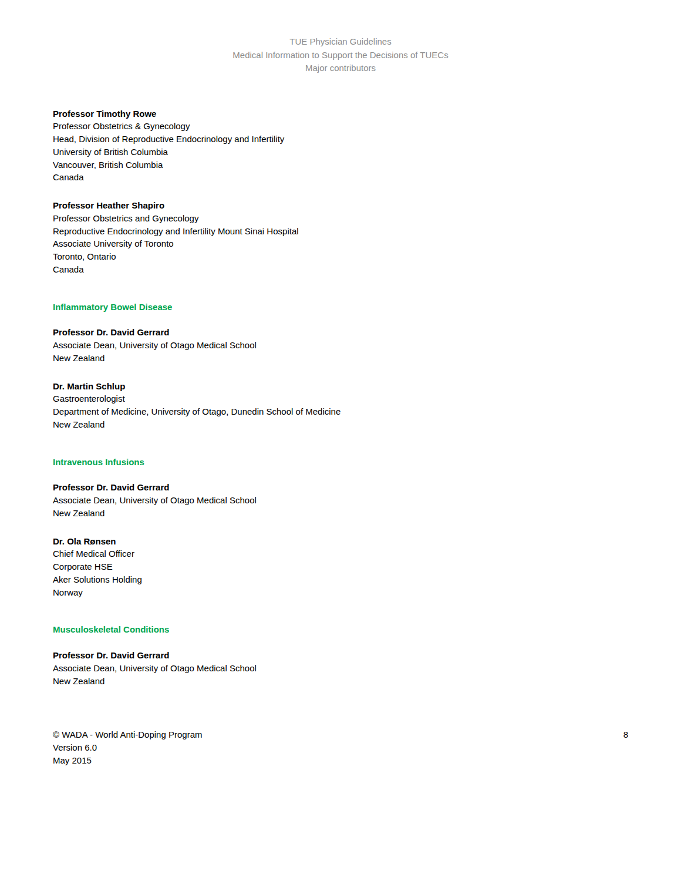TUE Physician Guidelines
Medical Information to Support the Decisions of TUECs
Major contributors
Professor Timothy Rowe
Professor Obstetrics & Gynecology
Head, Division of Reproductive Endocrinology and Infertility
University of British Columbia
Vancouver, British Columbia
Canada
Professor Heather Shapiro
Professor Obstetrics and Gynecology
Reproductive Endocrinology and Infertility Mount Sinai Hospital
Associate University of Toronto
Toronto, Ontario
Canada
Inflammatory Bowel Disease
Professor Dr. David Gerrard
Associate Dean, University of Otago Medical School
New Zealand
Dr. Martin Schlup
Gastroenterologist
Department of Medicine, University of Otago, Dunedin School of Medicine
New Zealand
Intravenous Infusions
Professor Dr. David Gerrard
Associate Dean, University of Otago Medical School
New Zealand
Dr. Ola Rønsen
Chief Medical Officer
Corporate HSE
Aker Solutions Holding
Norway
Musculoskeletal Conditions
Professor Dr. David Gerrard
Associate Dean, University of Otago Medical School
New Zealand
8 © WADA - World Anti-Doping Program
Version 6.0
May 2015